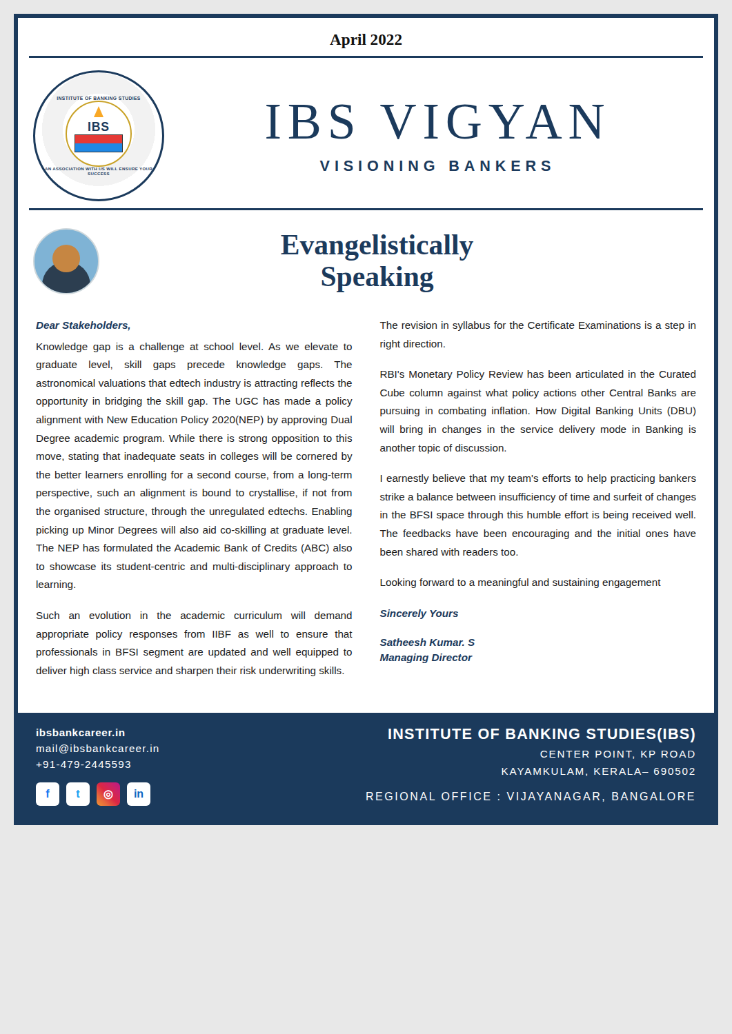April 2022
Institute of Banking Studies
IBS
An association with us will ensure your success
IBS VIGYAN
VISIONING BANKERS
Evangelistically
Speaking
Dear Stakeholders,
Knowledge gap is a challenge at school level. As we elevate to graduate level, skill gaps precede knowledge gaps. The astronomical valuations that edtech industry is attracting reflects the opportunity in bridging the skill gap. The UGC has made a policy alignment with New Education Policy 2020(NEP) by approving Dual Degree academic program. While there is strong opposition to this move, stating that inadequate seats in colleges will be cornered by the better learners enrolling for a second course, from a long-term perspective, such an alignment is bound to crystallise, if not from the organised structure, through the unregulated edtechs. Enabling picking up Minor Degrees will also aid co-skilling at graduate level. The NEP has formulated the Academic Bank of Credits (ABC) also to showcase its student-centric and multi-disciplinary approach to learning.
Such an evolution in the academic curriculum will demand appropriate policy responses from IIBF as well to ensure that professionals in BFSI segment are updated and well equipped to deliver high class service and sharpen their risk underwriting skills.
The revision in syllabus for the Certificate Examinations is a step in right direction.
RBI's Monetary Policy Review has been articulated in the Curated Cube column against what policy actions other Central Banks are pursuing in combating inflation. How Digital Banking Units (DBU) will bring in changes in the service delivery mode in Banking is another topic of discussion.
I earnestly believe that my team's efforts to help practicing bankers strike a balance between insufficiency of time and surfeit of changes in the BFSI space through this humble effort is being received well. The feedbacks have been encouraging and the initial ones have been shared with readers too.
Looking forward to a meaningful and sustaining engagement
Sincerely Yours
Satheesh Kumar. S
Managing Director
ibsbankcareer.in
mail@ibsbankcareer.in
+91-479-2445593
f t ◎ in
INSTITUTE OF BANKING STUDIES(IBS)
CENTER POINT, KP ROAD
KAYAMKULAM, KERALA– 690502
REGIONAL OFFICE : VIJAYANAGAR, BANGALORE